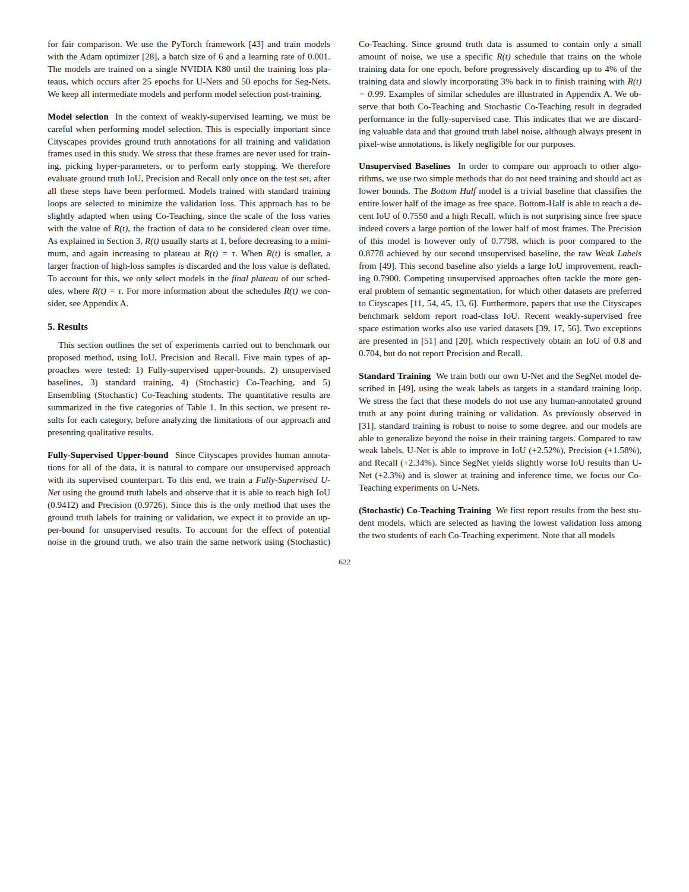for fair comparison. We use the PyTorch framework [43] and train models with the Adam optimizer [28], a batch size of 6 and a learning rate of 0.001. The models are trained on a single NVIDIA K80 until the training loss plateaus, which occurs after 25 epochs for U-Nets and 50 epochs for Seg-Nets. We keep all intermediate models and perform model selection post-training.
Model selection In the context of weakly-supervised learning, we must be careful when performing model selection. This is especially important since Cityscapes provides ground truth annotations for all training and validation frames used in this study. We stress that these frames are never used for training, picking hyper-parameters, or to perform early stopping. We therefore evaluate ground truth IoU, Precision and Recall only once on the test set, after all these steps have been performed. Models trained with standard training loops are selected to minimize the validation loss. This approach has to be slightly adapted when using Co-Teaching, since the scale of the loss varies with the value of R(t), the fraction of data to be considered clean over time. As explained in Section 3, R(t) usually starts at 1, before decreasing to a minimum, and again increasing to plateau at R(t) = τ. When R(t) is smaller, a larger fraction of high-loss samples is discarded and the loss value is deflated. To account for this, we only select models in the final plateau of our schedules, where R(t) = τ. For more information about the schedules R(t) we consider, see Appendix A.
5. Results
This section outlines the set of experiments carried out to benchmark our proposed method, using IoU, Precision and Recall. Five main types of approaches were tested: 1) Fully-supervised upper-bounds, 2) unsupervised baselines, 3) standard training, 4) (Stochastic) Co-Teaching, and 5) Ensembling (Stochastic) Co-Teaching students. The quantitative results are summarized in the five categories of Table 1. In this section, we present results for each category, before analyzing the limitations of our approach and presenting qualitative results.
Fully-Supervised Upper-bound Since Cityscapes provides human annotations for all of the data, it is natural to compare our unsupervised approach with its supervised counterpart. To this end, we train a Fully-Supervised U-Net using the ground truth labels and observe that it is able to reach high IoU (0.9412) and Precision (0.9726). Since this is the only method that uses the ground truth labels for training or validation, we expect it to provide an upper-bound for unsupervised results. To account for the effect of potential noise in the ground truth, we also train the same network using (Stochastic) Co-Teaching. Since ground truth data is assumed to contain only a small amount of noise, we use a specific R(t) schedule that trains on the whole training data for one epoch, before progressively discarding up to 4% of the training data and slowly incorporating 3% back in to finish training with R(t) = 0.99. Examples of similar schedules are illustrated in Appendix A. We observe that both Co-Teaching and Stochastic Co-Teaching result in degraded performance in the fully-supervised case. This indicates that we are discarding valuable data and that ground truth label noise, although always present in pixel-wise annotations, is likely negligible for our purposes.
Unsupervised Baselines In order to compare our approach to other algorithms, we use two simple methods that do not need training and should act as lower bounds. The Bottom Half model is a trivial baseline that classifies the entire lower half of the image as free space. Bottom-Half is able to reach a decent IoU of 0.7550 and a high Recall, which is not surprising since free space indeed covers a large portion of the lower half of most frames. The Precision of this model is however only of 0.7798, which is poor compared to the 0.8778 achieved by our second unsupervised baseline, the raw Weak Labels from [49]. This second baseline also yields a large IoU improvement, reaching 0.7900. Competing unsupervised approaches often tackle the more general problem of semantic segmentation, for which other datasets are preferred to Cityscapes [11, 54, 45, 13, 6]. Furthermore, papers that use the Cityscapes benchmark seldom report road-class IoU. Recent weakly-supervised free space estimation works also use varied datasets [39, 17, 56]. Two exceptions are presented in [51] and [20], which respectively obtain an IoU of 0.8 and 0.704, but do not report Precision and Recall.
Standard Training We train both our own U-Net and the SegNet model described in [49], using the weak labels as targets in a standard training loop. We stress the fact that these models do not use any human-annotated ground truth at any point during training or validation. As previously observed in [31], standard training is robust to noise to some degree, and our models are able to generalize beyond the noise in their training targets. Compared to raw weak labels, U-Net is able to improve in IoU (+2.52%), Precision (+1.58%), and Recall (+2.34%). Since SegNet yields slightly worse IoU results than U-Net (+2.3%) and is slower at training and inference time, we focus our Co-Teaching experiments on U-Nets.
(Stochastic) Co-Teaching Training We first report results from the best student models, which are selected as having the lowest validation loss among the two students of each Co-Teaching experiment. Note that all models
622